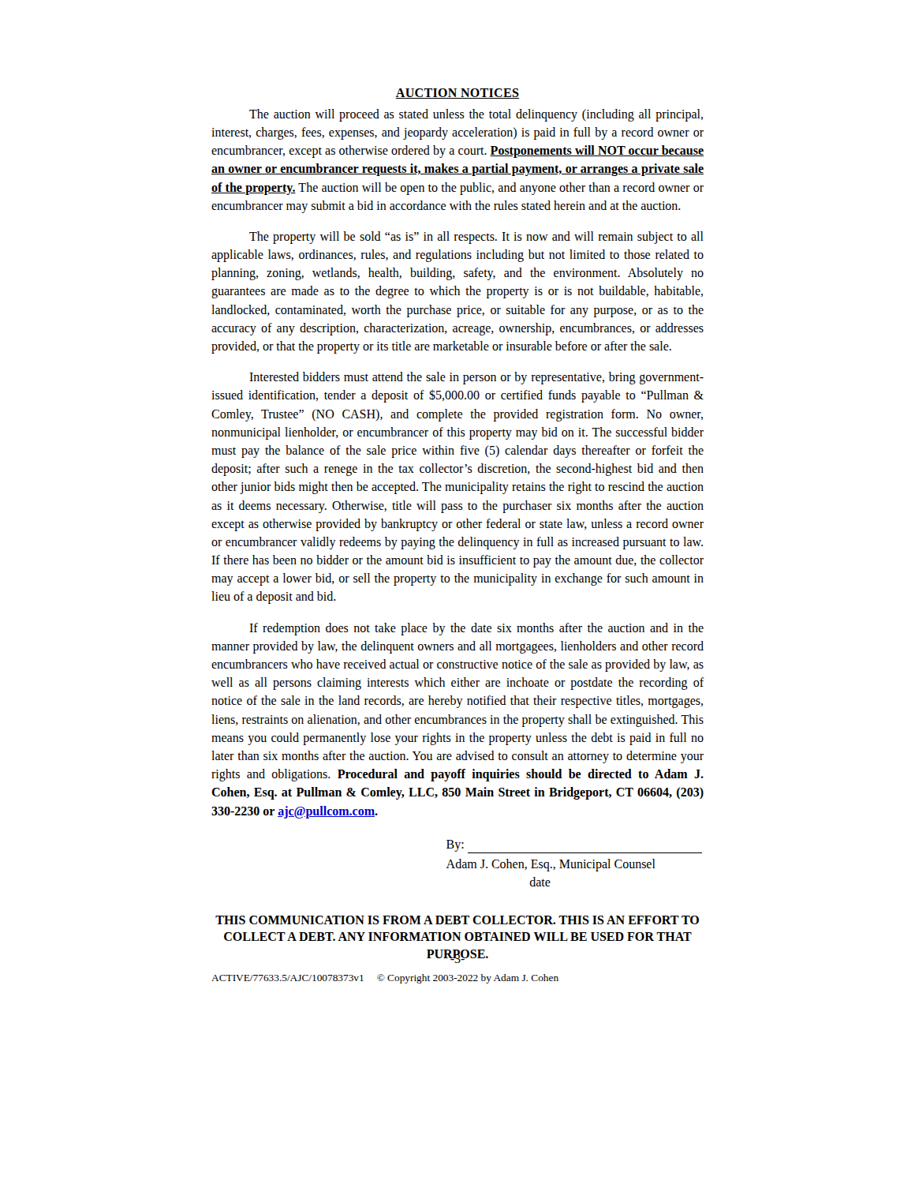AUCTION NOTICES
The auction will proceed as stated unless the total delinquency (including all principal, interest, charges, fees, expenses, and jeopardy acceleration) is paid in full by a record owner or encumbrancer, except as otherwise ordered by a court. Postponements will NOT occur because an owner or encumbrancer requests it, makes a partial payment, or arranges a private sale of the property. The auction will be open to the public, and anyone other than a record owner or encumbrancer may submit a bid in accordance with the rules stated herein and at the auction.
The property will be sold “as is” in all respects. It is now and will remain subject to all applicable laws, ordinances, rules, and regulations including but not limited to those related to planning, zoning, wetlands, health, building, safety, and the environment. Absolutely no guarantees are made as to the degree to which the property is or is not buildable, habitable, landlocked, contaminated, worth the purchase price, or suitable for any purpose, or as to the accuracy of any description, characterization, acreage, ownership, encumbrances, or addresses provided, or that the property or its title are marketable or insurable before or after the sale.
Interested bidders must attend the sale in person or by representative, bring government-issued identification, tender a deposit of $5,000.00 or certified funds payable to “Pullman & Comley, Trustee” (NO CASH), and complete the provided registration form. No owner, nonmunicipal lienholder, or encumbrancer of this property may bid on it. The successful bidder must pay the balance of the sale price within five (5) calendar days thereafter or forfeit the deposit; after such a renege in the tax collector’s discretion, the second-highest bid and then other junior bids might then be accepted. The municipality retains the right to rescind the auction as it deems necessary. Otherwise, title will pass to the purchaser six months after the auction except as otherwise provided by bankruptcy or other federal or state law, unless a record owner or encumbrancer validly redeems by paying the delinquency in full as increased pursuant to law. If there has been no bidder or the amount bid is insufficient to pay the amount due, the collector may accept a lower bid, or sell the property to the municipality in exchange for such amount in lieu of a deposit and bid.
If redemption does not take place by the date six months after the auction and in the manner provided by law, the delinquent owners and all mortgagees, lienholders and other record encumbrancers who have received actual or constructive notice of the sale as provided by law, as well as all persons claiming interests which either are inchoate or postdate the recording of notice of the sale in the land records, are hereby notified that their respective titles, mortgages, liens, restraints on alienation, and other encumbrances in the property shall be extinguished. This means you could permanently lose your rights in the property unless the debt is paid in full no later than six months after the auction. You are advised to consult an attorney to determine your rights and obligations. Procedural and payoff inquiries should be directed to Adam J. Cohen, Esq. at Pullman & Comley, LLC, 850 Main Street in Bridgeport, CT 06604, (203) 330-2230 or ajc@pullcom.com.
By: Adam J. Cohen, Esq., Municipal Counsel date
THIS COMMUNICATION IS FROM A DEBT COLLECTOR. THIS IS AN EFFORT TO COLLECT A DEBT. ANY INFORMATION OBTAINED WILL BE USED FOR THAT PURPOSE.
-3-
ACTIVE/77633.5/AJC/10078373v1 © Copyright 2003-2022 by Adam J. Cohen